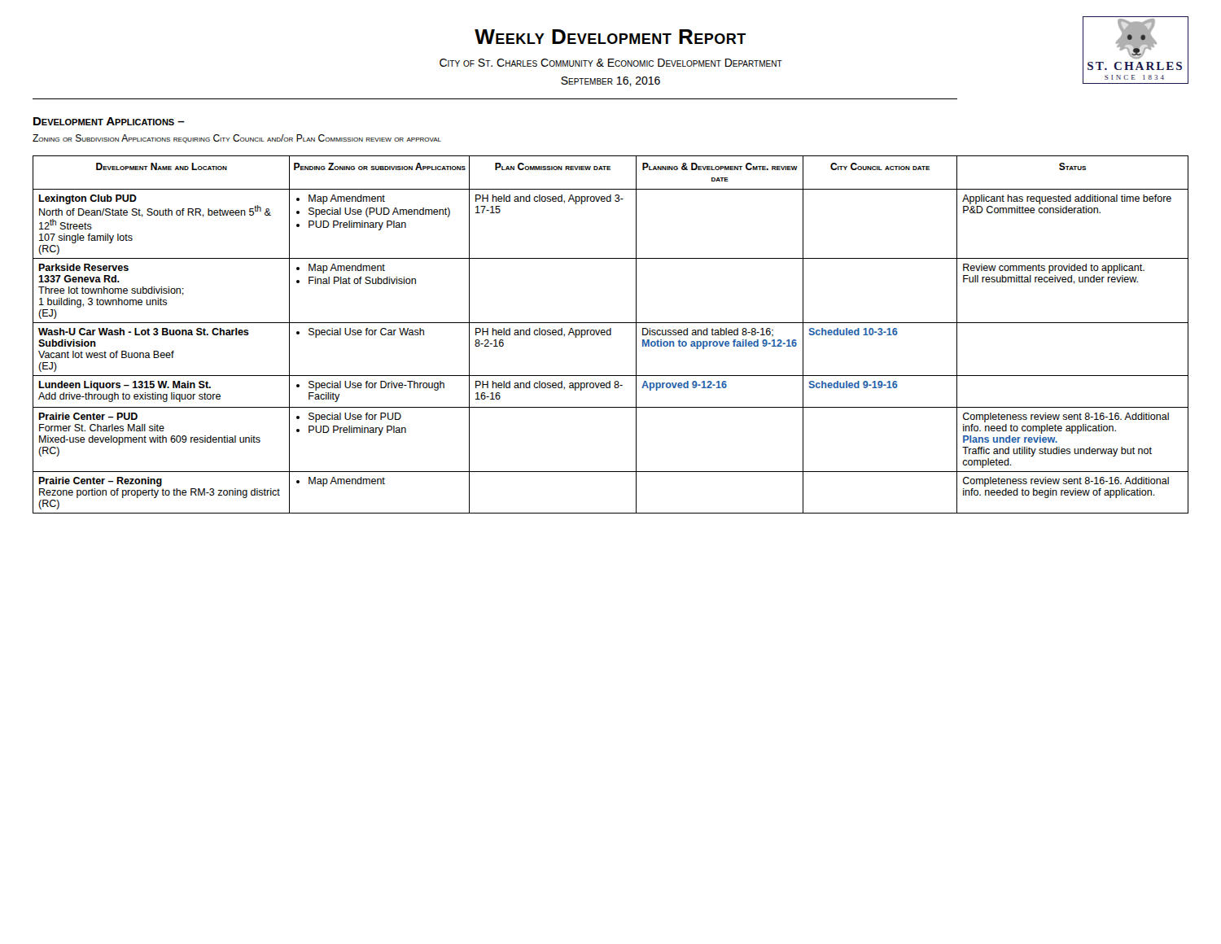🐺
ST. CHARLES
SINCE 1834
Weekly Development Report
City of St. Charles Community & Economic Development Department
September 16, 2016
Development Applications –
Zoning or Subdivision Applications requiring City Council and/or Plan Commission review or approval
| Development Name and Location | Pending Zoning or subdivision Applications | Plan Commission review date | Planning & Development Cmte. review date | City Council action date | Status |
| --- | --- | --- | --- | --- | --- |
| Lexington Club PUD North of Dean/State St, South of RR, between 5 th & 12 th Streets 107 single family lots (RC) | Map Amendment Special Use (PUD Amendment) PUD Preliminary Plan | PH held and closed, Approved 3-17-15 | | | Applicant has requested additional time before P&D Committee consideration. |
| Parkside Reserves 1337 Geneva Rd. Three lot townhome subdivision; 1 building, 3 townhome units (EJ) | Map Amendment Final Plat of Subdivision | | | | Review comments provided to applicant. Full resubmittal received, under review. |
| Wash-U Car Wash - Lot 3 Buona St. Charles Subdivision Vacant lot west of Buona Beef (EJ) | Special Use for Car Wash | PH held and closed, Approved 8-2-16 | Discussed and tabled 8-8-16; Motion to approve failed 9-12-16 | Scheduled 10-3-16 | |
| Lundeen Liquors – 1315 W. Main St. Add drive-through to existing liquor store | Special Use for Drive-Through Facility | PH held and closed, approved 8-16-16 | Approved 9-12-16 | Scheduled 9-19-16 | |
| Prairie Center – PUD Former St. Charles Mall site Mixed-use development with 609 residential units (RC) | Special Use for PUD PUD Preliminary Plan | | | | Completeness review sent 8-16-16. Additional info. need to complete application. Plans under review. Traffic and utility studies underway but not completed. |
| Prairie Center – Rezoning Rezone portion of property to the RM-3 zoning district (RC) | Map Amendment | | | | Completeness review sent 8-16-16. Additional info. needed to begin review of application. |